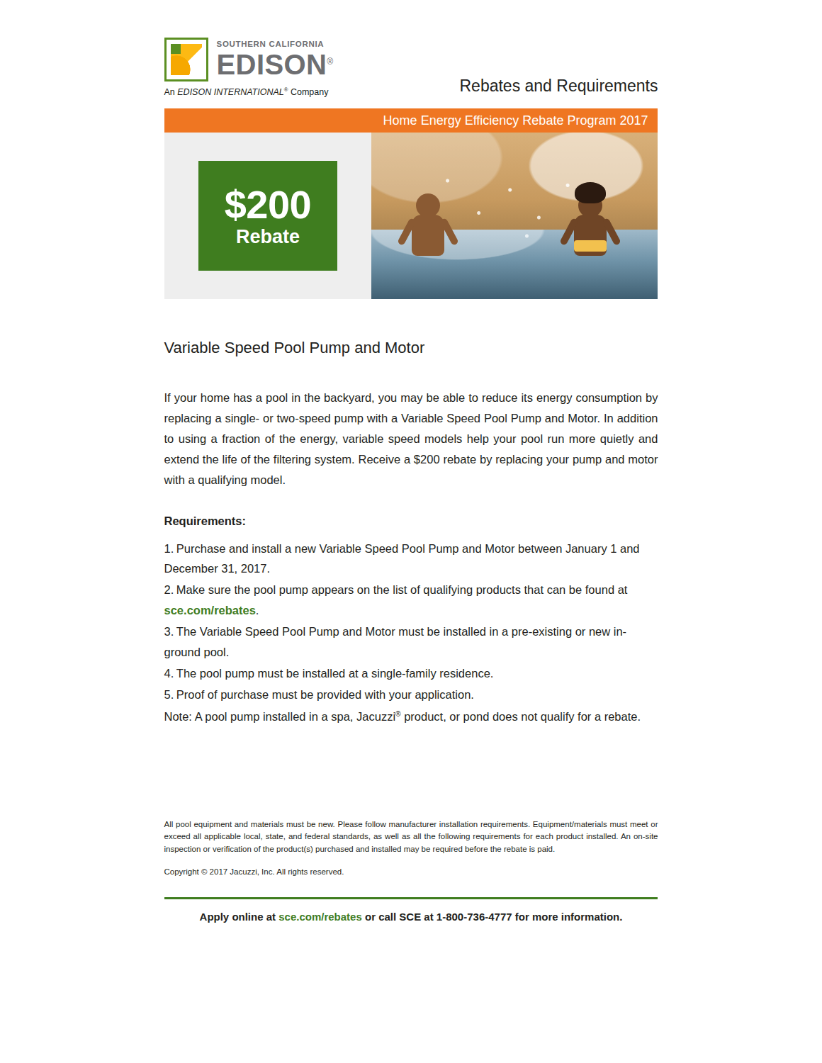SOUTHERN CALIFORNIA EDISON®
An EDISON INTERNATIONAL® Company
Rebates and Requirements
Home Energy Efficiency Rebate Program 2017
$200
Rebate
Variable Speed Pool Pump and Motor
If your home has a pool in the backyard, you may be able to reduce its energy consumption by replacing a single- or two-speed pump with a Variable Speed Pool Pump and Motor. In addition to using a fraction of the energy, variable speed models help your pool run more quietly and extend the life of the filtering system. Receive a $200 rebate by replacing your pump and motor with a qualifying model.
Requirements:
1. Purchase and install a new Variable Speed Pool Pump and Motor between January 1 and December 31, 2017.
2. Make sure the pool pump appears on the list of qualifying products that can be found at sce.com/rebates.
3. The Variable Speed Pool Pump and Motor must be installed in a pre-existing or new in-ground pool.
4. The pool pump must be installed at a single-family residence.
5. Proof of purchase must be provided with your application.
Note: A pool pump installed in a spa, Jacuzzi® product, or pond does not qualify for a rebate.
All pool equipment and materials must be new. Please follow manufacturer installation requirements. Equipment/materials must meet or exceed all applicable local, state, and federal standards, as well as all the following requirements for each product installed. An on-site inspection or verification of the product(s) purchased and installed may be required before the rebate is paid.
Copyright © 2017 Jacuzzi, Inc. All rights reserved.
Apply online at sce.com/rebates or call SCE at 1-800-736-4777 for more information.